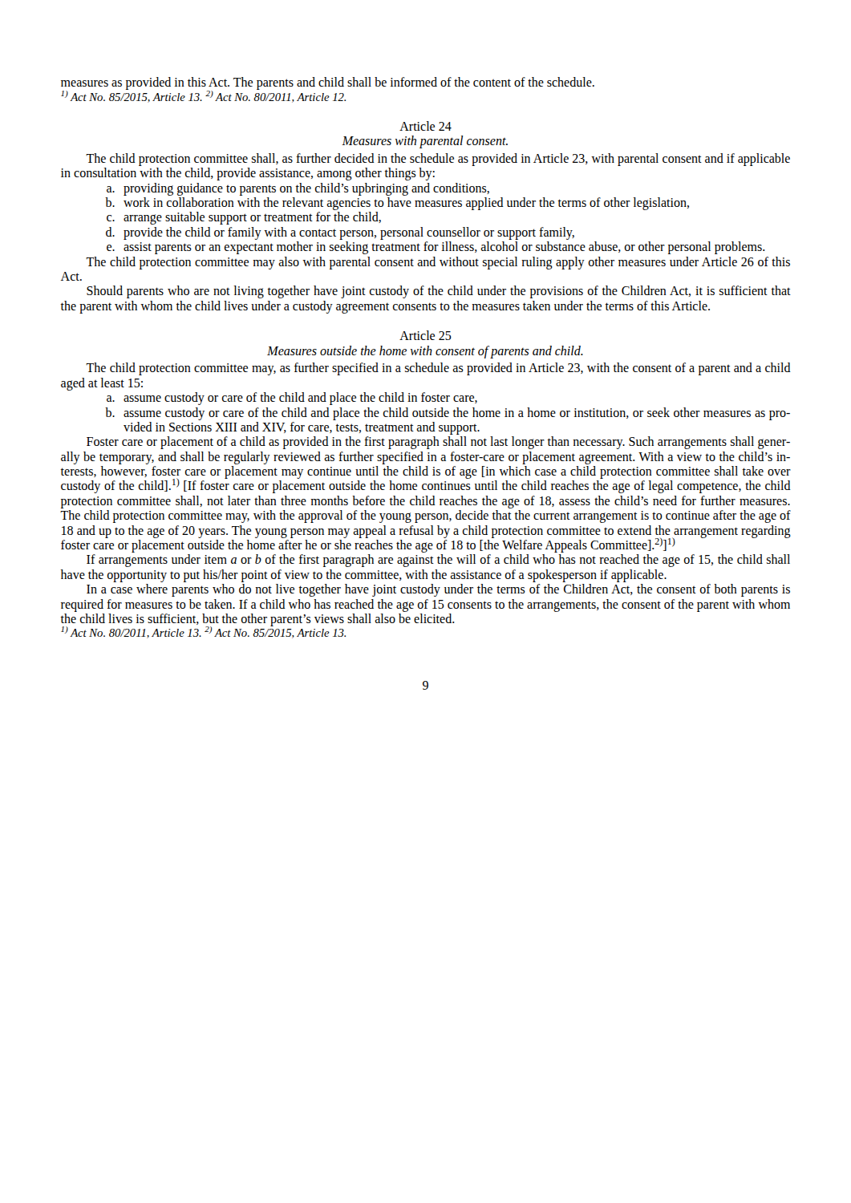measures as provided in this Act. The parents and child shall be informed of the content of the schedule.
1) Act No. 85/2015, Article 13. 2) Act No. 80/2011, Article 12.
Article 24
Measures with parental consent.
The child protection committee shall, as further decided in the schedule as provided in Article 23, with parental consent and if applicable in consultation with the child, provide assistance, among other things by:
providing guidance to parents on the child’s upbringing and conditions,
work in collaboration with the relevant agencies to have measures applied under the terms of other legislation,
arrange suitable support or treatment for the child,
provide the child or family with a contact person, personal counsellor or support family,
assist parents or an expectant mother in seeking treatment for illness, alcohol or substance abuse, or other personal problems.
The child protection committee may also with parental consent and without special ruling apply other measures under Article 26 of this Act.
Should parents who are not living together have joint custody of the child under the provisions of the Children Act, it is sufficient that the parent with whom the child lives under a custody agreement consents to the measures taken under the terms of this Article.
Article 25
Measures outside the home with consent of parents and child.
The child protection committee may, as further specified in a schedule as provided in Article 23, with the consent of a parent and a child aged at least 15:
assume custody or care of the child and place the child in foster care,
assume custody or care of the child and place the child outside the home in a home or institution, or seek other measures as provided in Sections XIII and XIV, for care, tests, treatment and support.
Foster care or placement of a child as provided in the first paragraph shall not last longer than necessary. Such arrangements shall generally be temporary, and shall be regularly reviewed as further specified in a foster-care or placement agreement. With a view to the child’s interests, however, foster care or placement may continue until the child is of age [in which case a child protection committee shall take over custody of the child].1) [If foster care or placement outside the home continues until the child reaches the age of legal competence, the child protection committee shall, not later than three months before the child reaches the age of 18, assess the child’s need for further measures. The child protection committee may, with the approval of the young person, decide that the current arrangement is to continue after the age of 18 and up to the age of 20 years. The young person may appeal a refusal by a child protection committee to extend the arrangement regarding foster care or placement outside the home after he or she reaches the age of 18 to [the Welfare Appeals Committee].2)]1)
If arrangements under item a or b of the first paragraph are against the will of a child who has not reached the age of 15, the child shall have the opportunity to put his/her point of view to the committee, with the assistance of a spokesperson if applicable.
In a case where parents who do not live together have joint custody under the terms of the Children Act, the consent of both parents is required for measures to be taken. If a child who has reached the age of 15 consents to the arrangements, the consent of the parent with whom the child lives is sufficient, but the other parent’s views shall also be elicited.
1) Act No. 80/2011, Article 13. 2) Act No. 85/2015, Article 13.
9